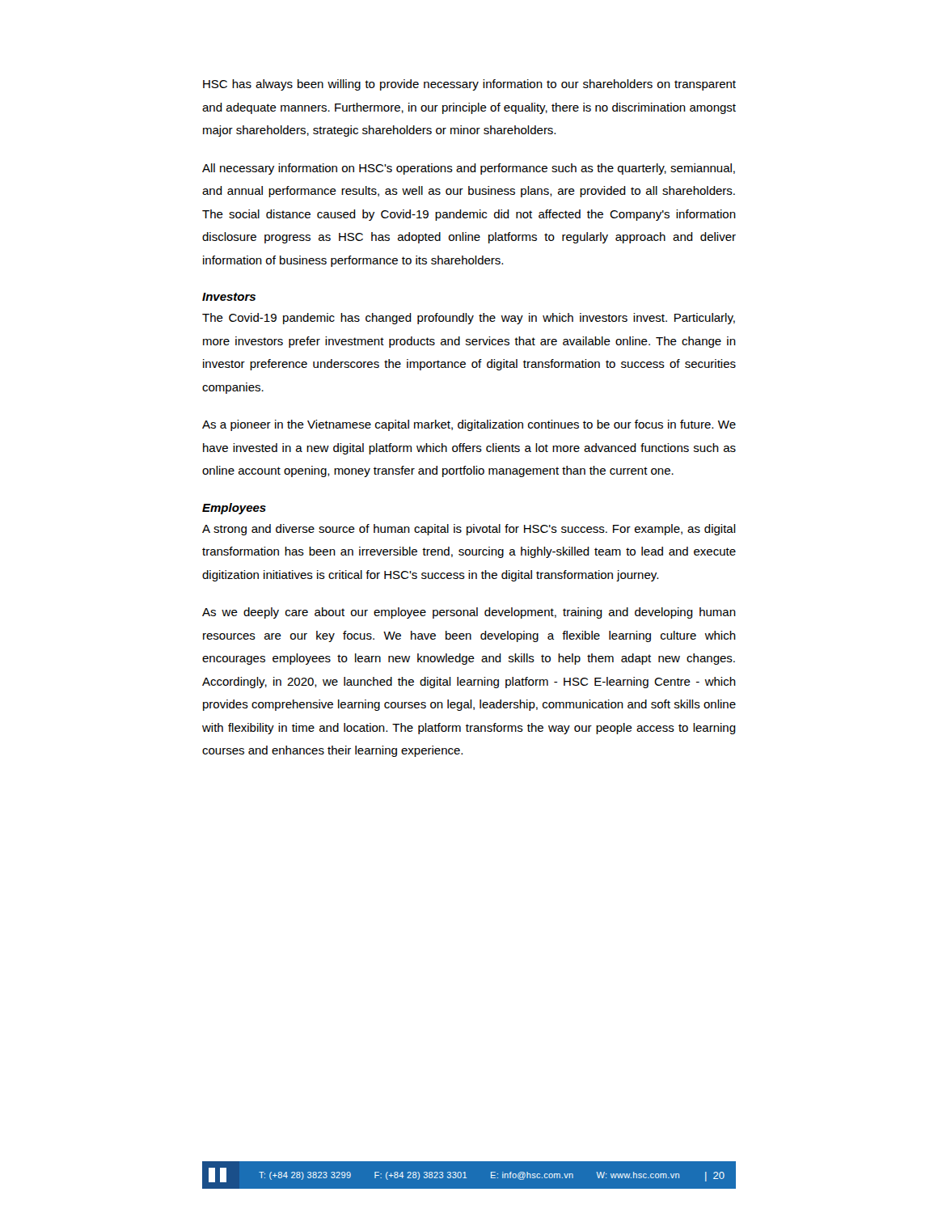HSC has always been willing to provide necessary information to our shareholders on transparent and adequate manners. Furthermore, in our principle of equality, there is no discrimination amongst major shareholders, strategic shareholders or minor shareholders.
All necessary information on HSC's operations and performance such as the quarterly, semiannual, and annual performance results, as well as our business plans, are provided to all shareholders. The social distance caused by Covid-19 pandemic did not affected the Company's information disclosure progress as HSC has adopted online platforms to regularly approach and deliver information of business performance to its shareholders.
Investors
The Covid-19 pandemic has changed profoundly the way in which investors invest. Particularly, more investors prefer investment products and services that are available online. The change in investor preference underscores the importance of digital transformation to success of securities companies.
As a pioneer in the Vietnamese capital market, digitalization continues to be our focus in future. We have invested in a new digital platform which offers clients a lot more advanced functions such as online account opening, money transfer and portfolio management than the current one.
Employees
A strong and diverse source of human capital is pivotal for HSC's success. For example, as digital transformation has been an irreversible trend, sourcing a highly-skilled team to lead and execute digitization initiatives is critical for HSC's success in the digital transformation journey.
As we deeply care about our employee personal development, training and developing human resources are our key focus. We have been developing a flexible learning culture which encourages employees to learn new knowledge and skills to help them adapt new changes. Accordingly, in 2020, we launched the digital learning platform - HSC E-learning Centre - which provides comprehensive learning courses on legal, leadership, communication and soft skills online with flexibility in time and location. The platform transforms the way our people access to learning courses and enhances their learning experience.
T: (+84 28) 3823 3299 F: (+84 28) 3823 3301 E: info@hsc.com.vn W: www.hsc.com.vn
| 20